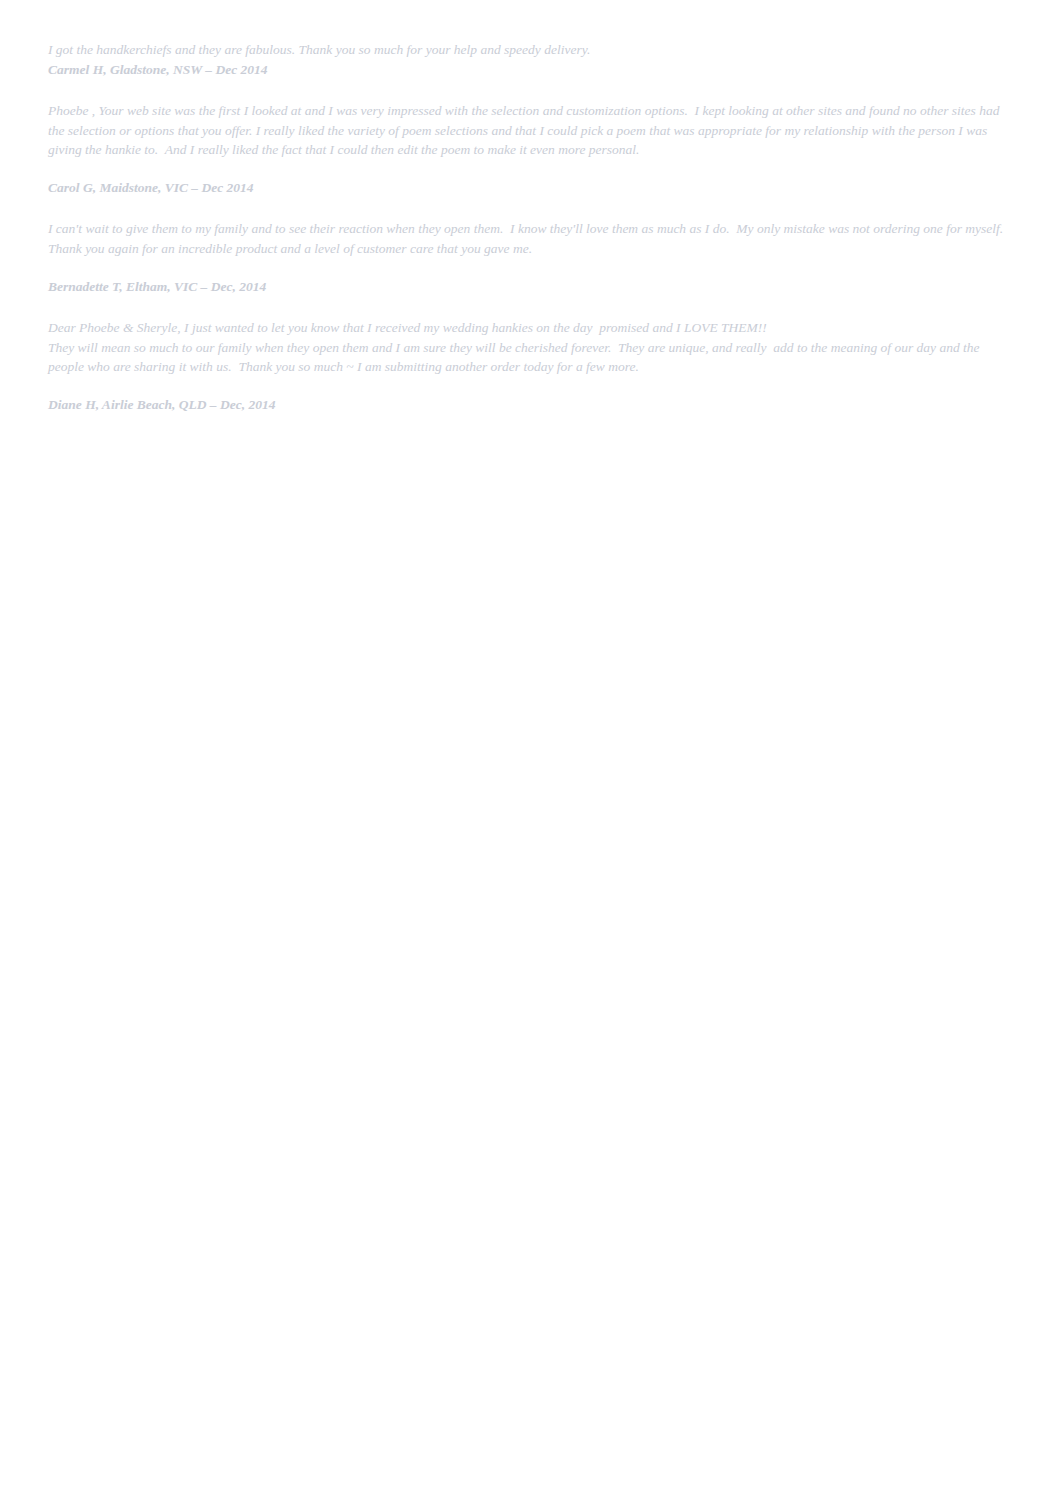I got the handkerchiefs and they are fabulous. Thank you so much for your help and speedy delivery.
Carmel H, Gladstone, NSW – Dec 2014
Phoebe , Your web site was the first I looked at and I was very impressed with the selection and customization options. I kept looking at other sites and found no other sites had the selection or options that you offer. I really liked the variety of poem selections and that I could pick a poem that was appropriate for my relationship with the person I was giving the hankie to. And I really liked the fact that I could then edit the poem to make it even more personal.
Carol G, Maidstone, VIC – Dec 2014
I can't wait to give them to my family and to see their reaction when they open them. I know they'll love them as much as I do. My only mistake was not ordering one for myself. Thank you again for an incredible product and a level of customer care that you gave me.
Bernadette T, Eltham, VIC – Dec, 2014
Dear Phoebe & Sheryle, I just wanted to let you know that I received my wedding hankies on the day promised and I LOVE THEM!!
They will mean so much to our family when they open them and I am sure they will be cherished forever. They are unique, and really add to the meaning of our day and the people who are sharing it with us. Thank you so much ~ I am submitting another order today for a few more.
Diane H, Airlie Beach, QLD – Dec, 2014